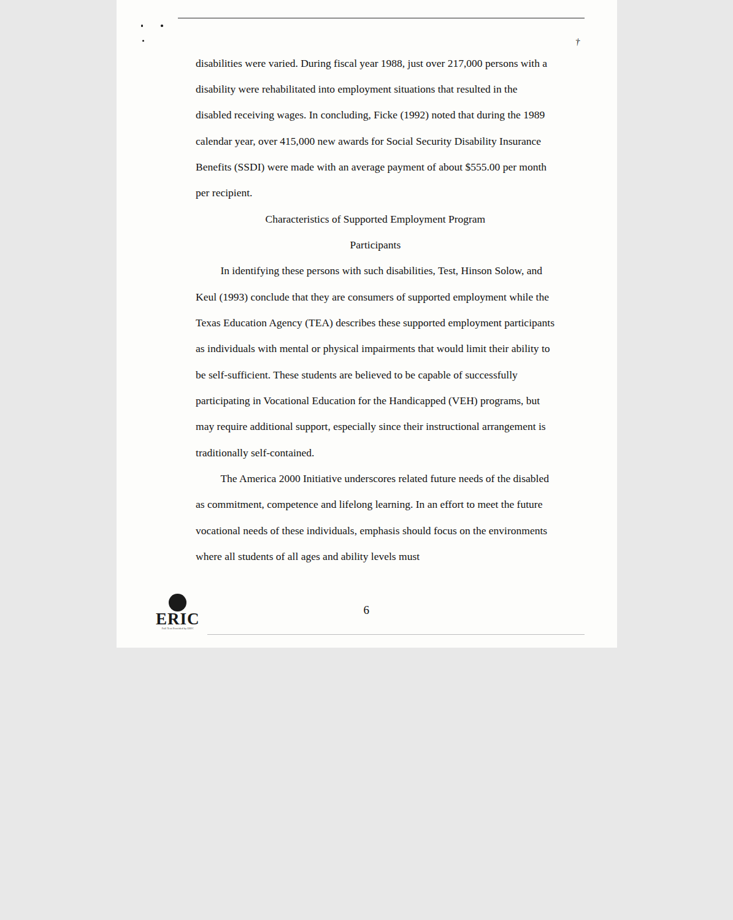†
disabilities were varied. During fiscal year 1988, just over 217,000 persons with a disability were rehabilitated into employment situations that resulted in the disabled receiving wages. In concluding, Ficke (1992) noted that during the 1989 calendar year, over 415,000 new awards for Social Security Disability Insurance Benefits (SSDI) were made with an average payment of about $555.00 per month per recipient.
Characteristics of Supported Employment Program
Participants
In identifying these persons with such disabilities, Test, Hinson Solow, and Keul (1993) conclude that they are consumers of supported employment while the Texas Education Agency (TEA) describes these supported employment participants as individuals with mental or physical impairments that would limit their ability to be self-sufficient. These students are believed to be capable of successfully participating in Vocational Education for the Handicapped (VEH) programs, but may require additional support, especially since their instructional arrangement is traditionally self-contained.
The America 2000 Initiative underscores related future needs of the disabled as commitment, competence and lifelong learning. In an effort to meet the future vocational needs of these individuals, emphasis should focus on the environments where all students of all ages and ability levels must
6
ERIC
Full Text Provided by ERIC